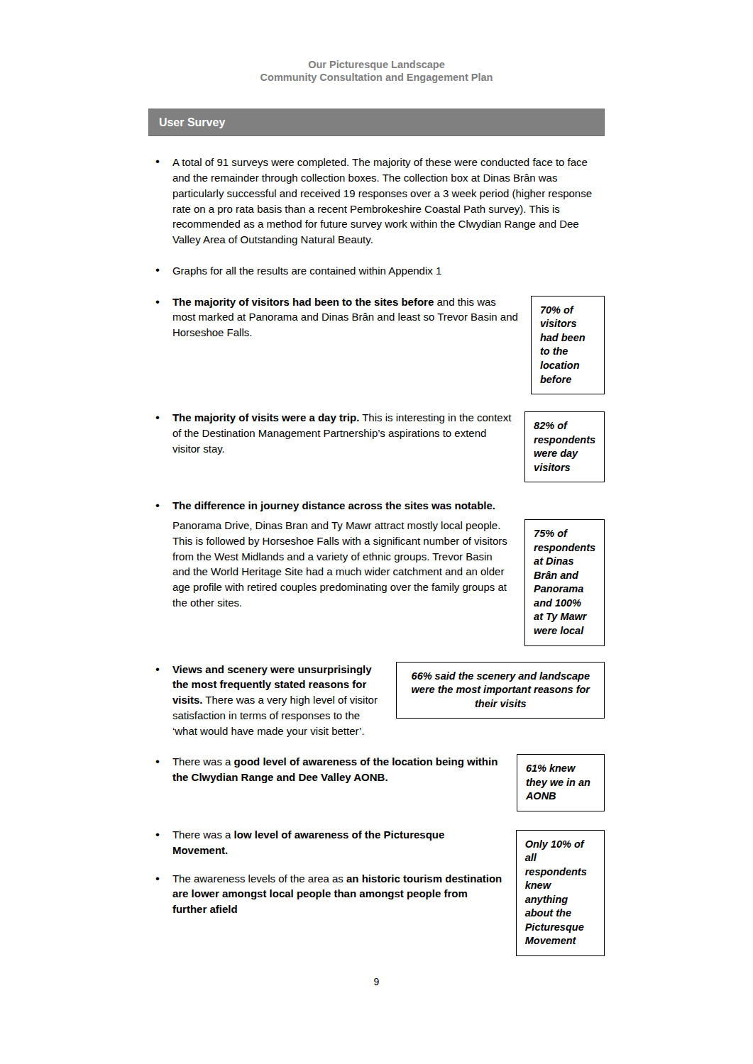Our Picturesque Landscape
Community Consultation and Engagement Plan
User Survey
A total of 91 surveys were completed. The majority of these were conducted face to face and the remainder through collection boxes. The collection box at Dinas Brân was particularly successful and received 19 responses over a 3 week period (higher response rate on a pro rata basis than a recent Pembrokeshire Coastal Path survey). This is recommended as a method for future survey work within the Clwydian Range and Dee Valley Area of Outstanding Natural Beauty.
Graphs for all the results are contained within Appendix 1
The majority of visitors had been to the sites before and this was most marked at Panorama and Dinas Brân and least so Trevor Basin and Horseshoe Falls.
70% of visitors had been to the location before
The majority of visits were a day trip. This is interesting in the context of the Destination Management Partnership’s aspirations to extend visitor stay.
82% of respondents were day visitors
The difference in journey distance across the sites was notable.
Panorama Drive, Dinas Bran and Ty Mawr attract mostly local people. This is followed by Horseshoe Falls with a significant number of visitors from the West Midlands and a variety of ethnic groups. Trevor Basin and the World Heritage Site had a much wider catchment and an older age profile with retired couples predominating over the family groups at the other sites.
75% of respondents at Dinas Brân and Panorama and 100% at Ty Mawr were local
Views and scenery were unsurprisingly the most frequently stated reasons for visits. There was a very high level of visitor satisfaction in terms of responses to the ‘what would have made your visit better’.
66% said the scenery and landscape were the most important reasons for their visits
There was a good level of awareness of the location being within the Clwydian Range and Dee Valley AONB.
61% knew they we in an AONB
There was a low level of awareness of the Picturesque Movement.
The awareness levels of the area as an historic tourism destination are lower amongst local people than amongst people from further afield
Only 10% of all respondents knew anything about the Picturesque Movement
9